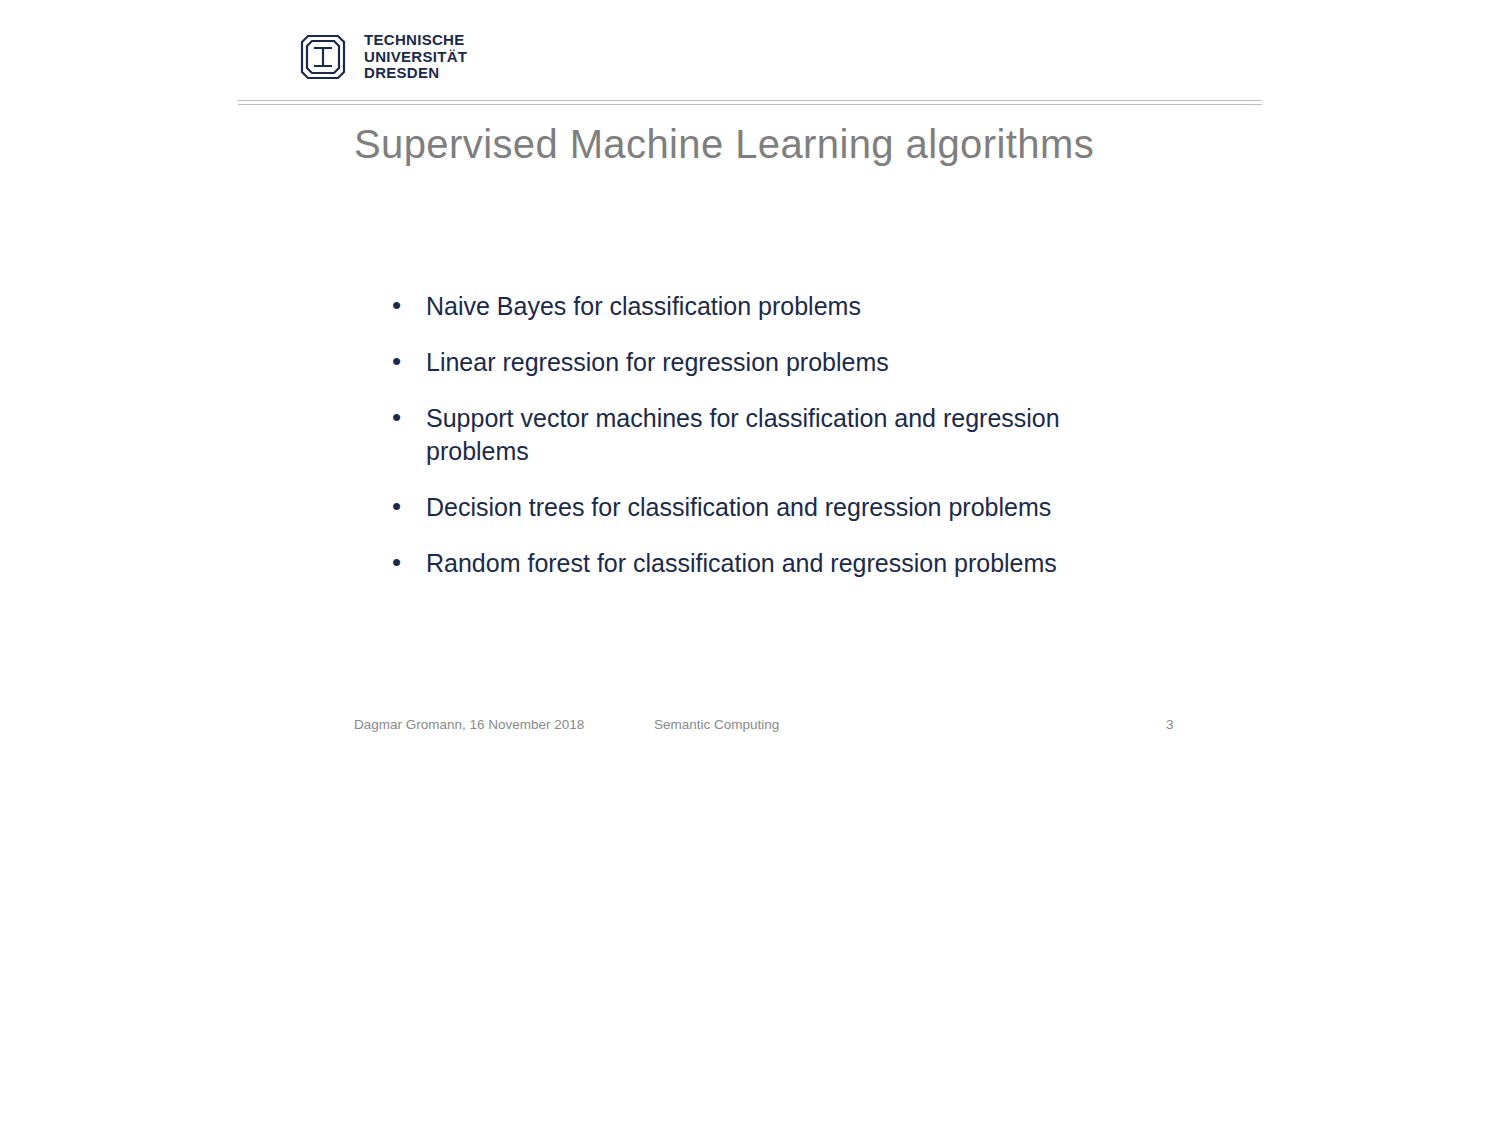Technische
Universität
Dresden
Supervised Machine Learning algorithms
Naive Bayes for classification problems
Linear regression for regression problems
Support vector machines for classification and regression problems
Decision trees for classification and regression problems
Random forest for classification and regression problems
Dagmar Gromann, 16 November 2018
Semantic Computing
3